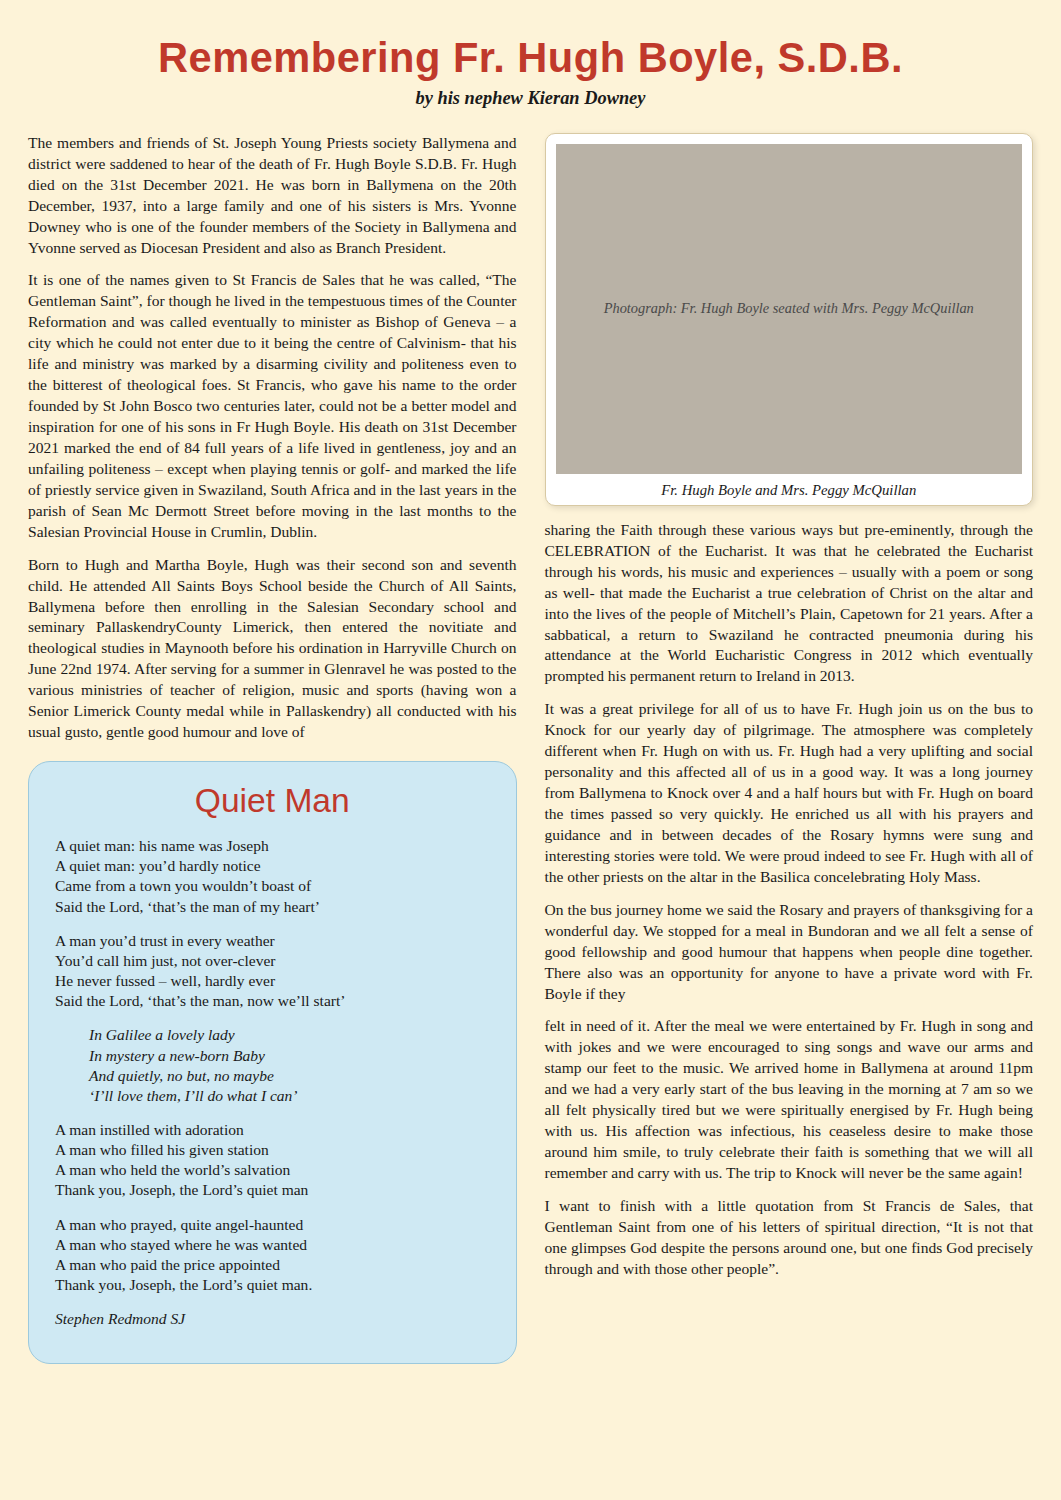Remembering Fr. Hugh Boyle, S.D.B.
by his nephew Kieran Downey
The members and friends of St. Joseph Young Priests society Ballymena and district were saddened to hear of the death of Fr. Hugh Boyle S.D.B. Fr. Hugh died on the 31st December 2021. He was born in Ballymena on the 20th December, 1937, into a large family and one of his sisters is Mrs. Yvonne Downey who is one of the founder members of the Society in Ballymena and Yvonne served as Diocesan President and also as Branch President.
It is one of the names given to St Francis de Sales that he was called, “The Gentleman Saint”, for though he lived in the tempestuous times of the Counter Reformation and was called eventually to minister as Bishop of Geneva – a city which he could not enter due to it being the centre of Calvinism- that his life and ministry was marked by a disarming civility and politeness even to the bitterest of theological foes. St Francis, who gave his name to the order founded by St John Bosco two centuries later, could not be a better model and inspiration for one of his sons in Fr Hugh Boyle. His death on 31st December 2021 marked the end of 84 full years of a life lived in gentleness, joy and an unfailing politeness – except when playing tennis or golf- and marked the life of priestly service given in Swaziland, South Africa and in the last years in the parish of Sean Mc Dermott Street before moving in the last months to the Salesian Provincial House in Crumlin, Dublin.
Born to Hugh and Martha Boyle, Hugh was their second son and seventh child. He attended All Saints Boys School beside the Church of All Saints, Ballymena before then enrolling in the Salesian Secondary school and seminary PallaskendryCounty Limerick, then entered the novitiate and theological studies in Maynooth before his ordination in Harryville Church on June 22nd 1974. After serving for a summer in Glenravel he was posted to the various ministries of teacher of religion, music and sports (having won a Senior Limerick County medal while in Pallaskendry) all conducted with his usual gusto, gentle good humour and love of
Quiet Man
A quiet man: his name was Joseph
A quiet man: you’d hardly notice
Came from a town you wouldn’t boast of
Said the Lord, ‘that’s the man of my heart’
A man you’d trust in every weather
You’d call him just, not over-clever
He never fussed – well, hardly ever
Said the Lord, ‘that’s the man, now we’ll start’
In Galilee a lovely lady
In mystery a new-born Baby
And quietly, no but, no maybe
‘I’ll love them, I’ll do what I can’
A man instilled with adoration
A man who filled his given station
A man who held the world’s salvation
Thank you, Joseph, the Lord’s quiet man
A man who prayed, quite angel-haunted
A man who stayed where he was wanted
A man who paid the price appointed
Thank you, Joseph, the Lord’s quiet man.
Stephen Redmond SJ
Photograph: Fr. Hugh Boyle seated with Mrs. Peggy McQuillan
Fr. Hugh Boyle and Mrs. Peggy McQuillan
sharing the Faith through these various ways but pre-eminently, through the CELEBRATION of the Eucharist. It was that he celebrated the Eucharist through his words, his music and experiences – usually with a poem or song as well- that made the Eucharist a true celebration of Christ on the altar and into the lives of the people of Mitchell’s Plain, Capetown for 21 years. After a sabbatical, a return to Swaziland he contracted pneumonia during his attendance at the World Eucharistic Congress in 2012 which eventually prompted his permanent return to Ireland in 2013.
It was a great privilege for all of us to have Fr. Hugh join us on the bus to Knock for our yearly day of pilgrimage. The atmosphere was completely different when Fr. Hugh on with us. Fr. Hugh had a very uplifting and social personality and this affected all of us in a good way. It was a long journey from Ballymena to Knock over 4 and a half hours but with Fr. Hugh on board the times passed so very quickly. He enriched us all with his prayers and guidance and in between decades of the Rosary hymns were sung and interesting stories were told. We were proud indeed to see Fr. Hugh with all of the other priests on the altar in the Basilica concelebrating Holy Mass.
On the bus journey home we said the Rosary and prayers of thanksgiving for a wonderful day. We stopped for a meal in Bundoran and we all felt a sense of good fellowship and good humour that happens when people dine together. There also was an opportunity for anyone to have a private word with Fr. Boyle if they
felt in need of it. After the meal we were entertained by Fr. Hugh in song and with jokes and we were encouraged to sing songs and wave our arms and stamp our feet to the music. We arrived home in Ballymena at around 11pm and we had a very early start of the bus leaving in the morning at 7 am so we all felt physically tired but we were spiritually energised by Fr. Hugh being with us. His affection was infectious, his ceaseless desire to make those around him smile, to truly celebrate their faith is something that we will all remember and carry with us. The trip to Knock will never be the same again!
I want to finish with a little quotation from St Francis de Sales, that Gentleman Saint from one of his letters of spiritual direction, “It is not that one glimpses God despite the persons around one, but one finds God precisely through and with those other people”.